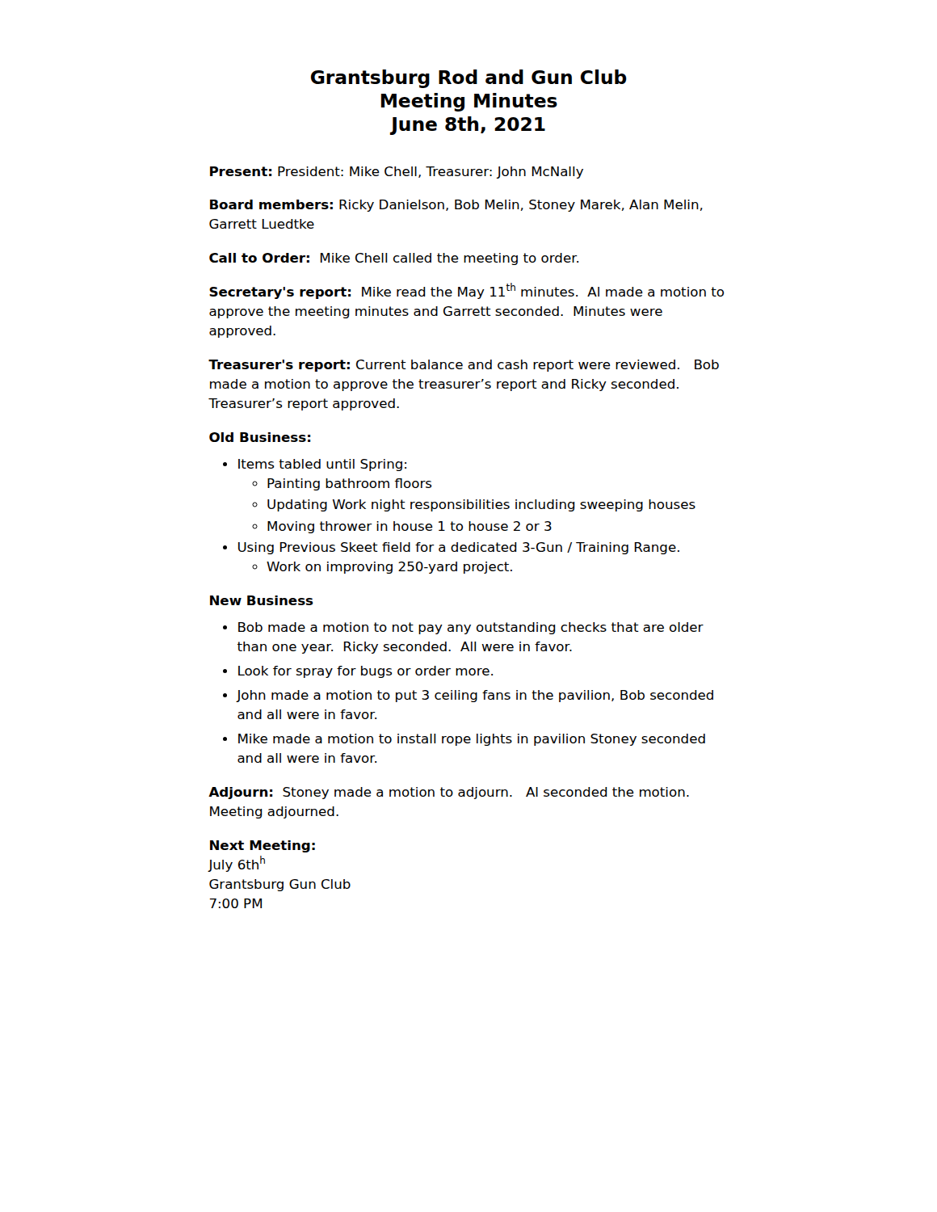Grantsburg Rod and Gun Club Meeting Minutes June 8th, 2021
Present: President: Mike Chell, Treasurer: John McNally
Board members: Ricky Danielson, Bob Melin, Stoney Marek, Alan Melin, Garrett Luedtke
Call to Order: Mike Chell called the meeting to order.
Secretary's report: Mike read the May 11th minutes. Al made a motion to approve the meeting minutes and Garrett seconded. Minutes were approved.
Treasurer's report: Current balance and cash report were reviewed. Bob made a motion to approve the treasurer’s report and Ricky seconded. Treasurer’s report approved.
Old Business:
Items tabled until Spring:
Painting bathroom floors
Updating Work night responsibilities including sweeping houses
Moving thrower in house 1 to house 2 or 3
Using Previous Skeet field for a dedicated 3-Gun / Training Range.
Work on improving 250-yard project.
New Business
Bob made a motion to not pay any outstanding checks that are older than one year. Ricky seconded. All were in favor.
Look for spray for bugs or order more.
John made a motion to put 3 ceiling fans in the pavilion, Bob seconded and all were in favor.
Mike made a motion to install rope lights in pavilion Stoney seconded and all were in favor.
Adjourn: Stoney made a motion to adjourn. Al seconded the motion. Meeting adjourned.
Next Meeting:
July 6thh
Grantsburg Gun Club
7:00 PM